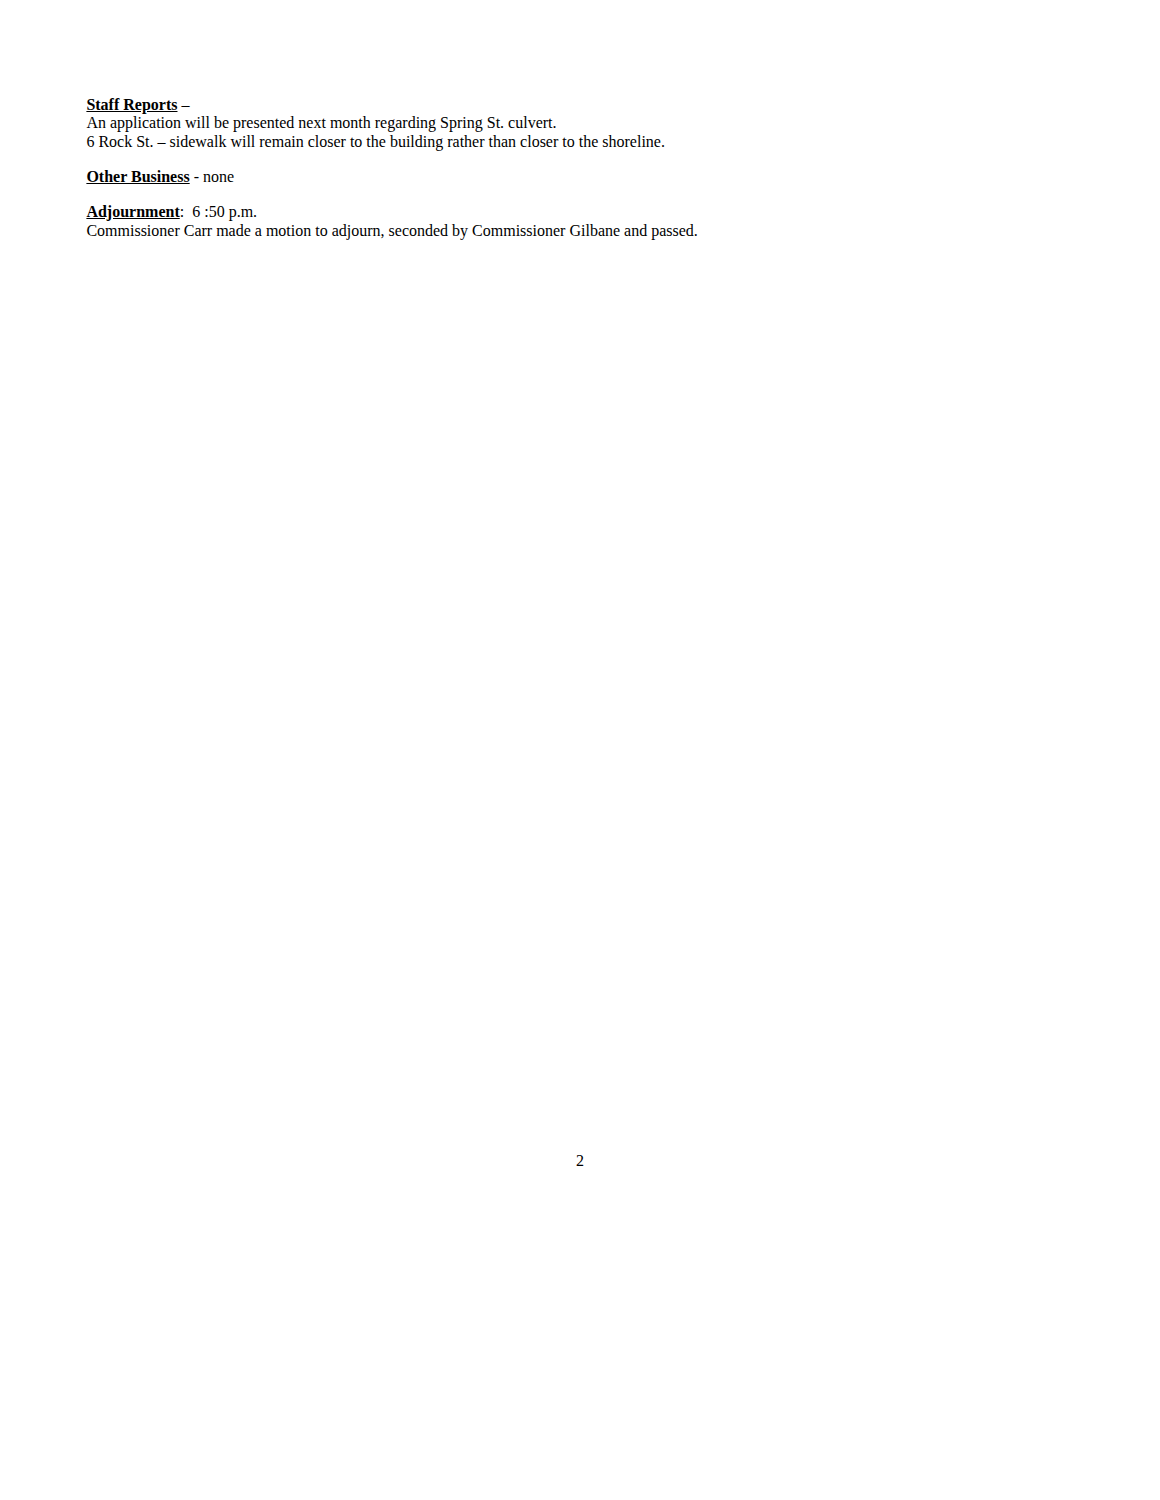Staff Reports
–
An application will be presented next month regarding Spring St. culvert.
6 Rock St. – sidewalk will remain closer to the building rather than closer to the shoreline.
Other Business
- none
Adjournment
: 6 :50 p.m.
Commissioner Carr made a motion to adjourn, seconded by Commissioner Gilbane and passed.
2